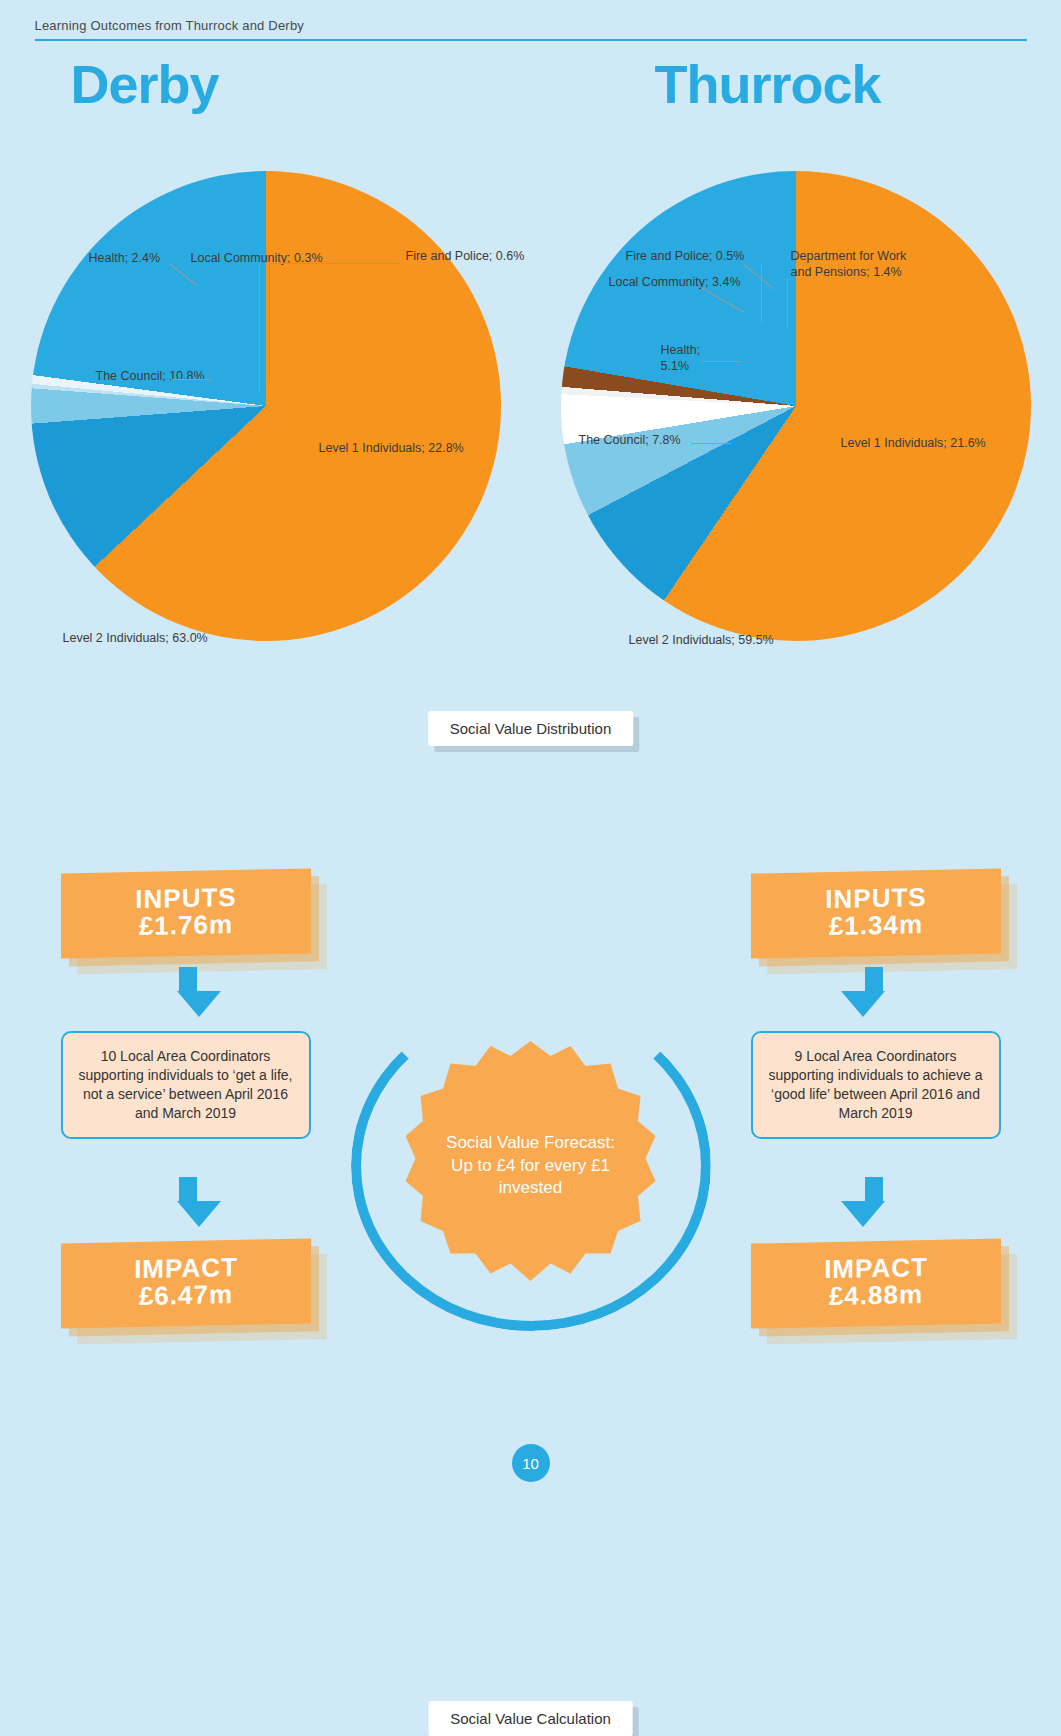Learning Outcomes from Thurrock and Derby
Derby
Thurrock
Health; 2.4%
Local Community; 0.3%
Fire and Police; 0.6%
The Council; 10.8%
Level 1 Individuals; 22.8%
Level 2 Individuals; 63.0%
Fire and Police; 0.5%
Department for Work and Pensions; 1.4%
Local Community; 3.4%
Health;
5.1%
The Council; 7.8%
Level 1 Individuals; 21.6%
Level 2 Individuals; 59.5%
Social Value Distribution
Social Value Calculation
INPUTS £1.76m
10 Local Area Coordinators supporting individuals to ‘get a life, not a service’ between April 2016 and March 2019
IMPACT £6.47m
INPUTS £1.34m
9 Local Area Coordinators supporting individuals to achieve a ‘good life’ between April 2016 and March 2019
IMPACT £4.88m
Social Value Forecast: Up to £4 for every £1 invested
10